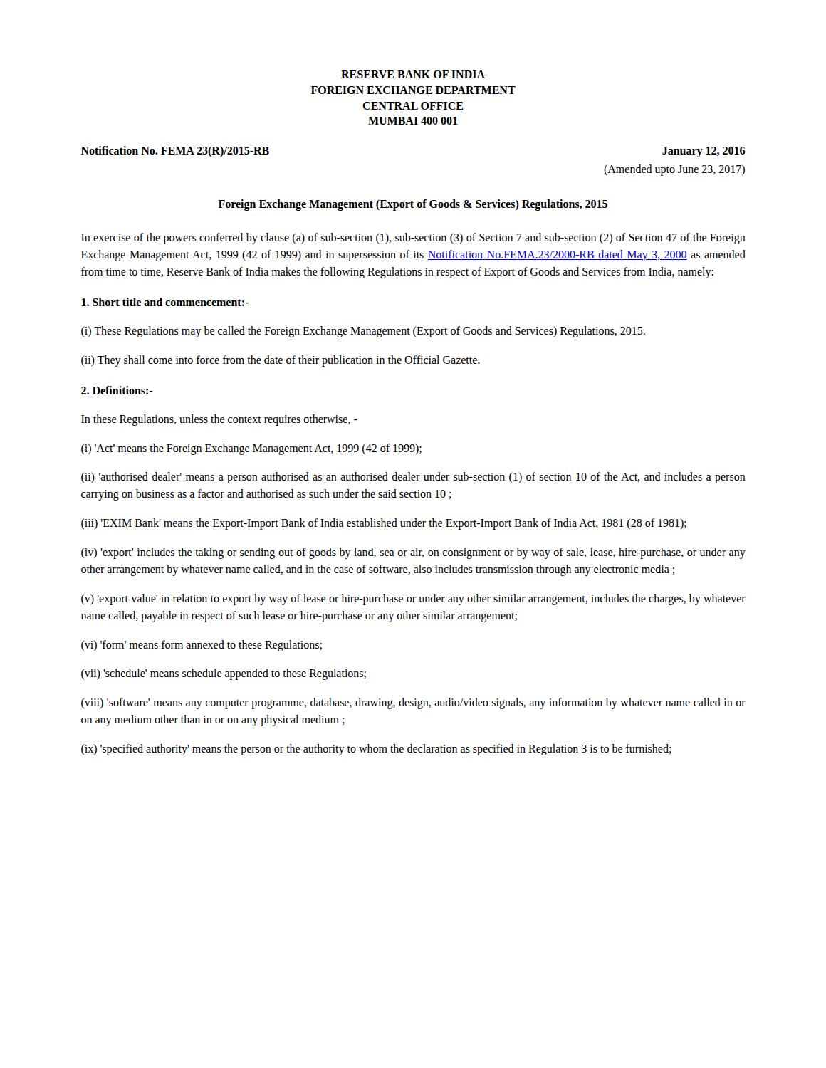RESERVE BANK OF INDIA FOREIGN EXCHANGE DEPARTMENT CENTRAL OFFICE MUMBAI 400 001
Notification No. FEMA 23(R)/2015-RB
January 12, 2016
(Amended upto June 23, 2017)
Foreign Exchange Management (Export of Goods & Services) Regulations, 2015
In exercise of the powers conferred by clause (a) of sub-section (1), sub-section (3) of Section 7 and sub-section (2) of Section 47 of the Foreign Exchange Management Act, 1999 (42 of 1999) and in supersession of its Notification No.FEMA.23/2000-RB dated May 3, 2000 as amended from time to time, Reserve Bank of India makes the following Regulations in respect of Export of Goods and Services from India, namely:
1. Short title and commencement:-
(i) These Regulations may be called the Foreign Exchange Management (Export of Goods and Services) Regulations, 2015.
(ii) They shall come into force from the date of their publication in the Official Gazette.
2. Definitions:-
In these Regulations, unless the context requires otherwise, -
(i) 'Act' means the Foreign Exchange Management Act, 1999 (42 of 1999);
(ii) 'authorised dealer' means a person authorised as an authorised dealer under sub-section (1) of section 10 of the Act, and includes a person carrying on business as a factor and authorised as such under the said section 10 ;
(iii) 'EXIM Bank' means the Export-Import Bank of India established under the Export-Import Bank of India Act, 1981 (28 of 1981);
(iv) 'export' includes the taking or sending out of goods by land, sea or air, on consignment or by way of sale, lease, hire-purchase, or under any other arrangement by whatever name called, and in the case of software, also includes transmission through any electronic media ;
(v) 'export value' in relation to export by way of lease or hire-purchase or under any other similar arrangement, includes the charges, by whatever name called, payable in respect of such lease or hire-purchase or any other similar arrangement;
(vi) 'form' means form annexed to these Regulations;
(vii) 'schedule' means schedule appended to these Regulations;
(viii) 'software' means any computer programme, database, drawing, design, audio/video signals, any information by whatever name called in or on any medium other than in or on any physical medium ;
(ix) 'specified authority' means the person or the authority to whom the declaration as specified in Regulation 3 is to be furnished;